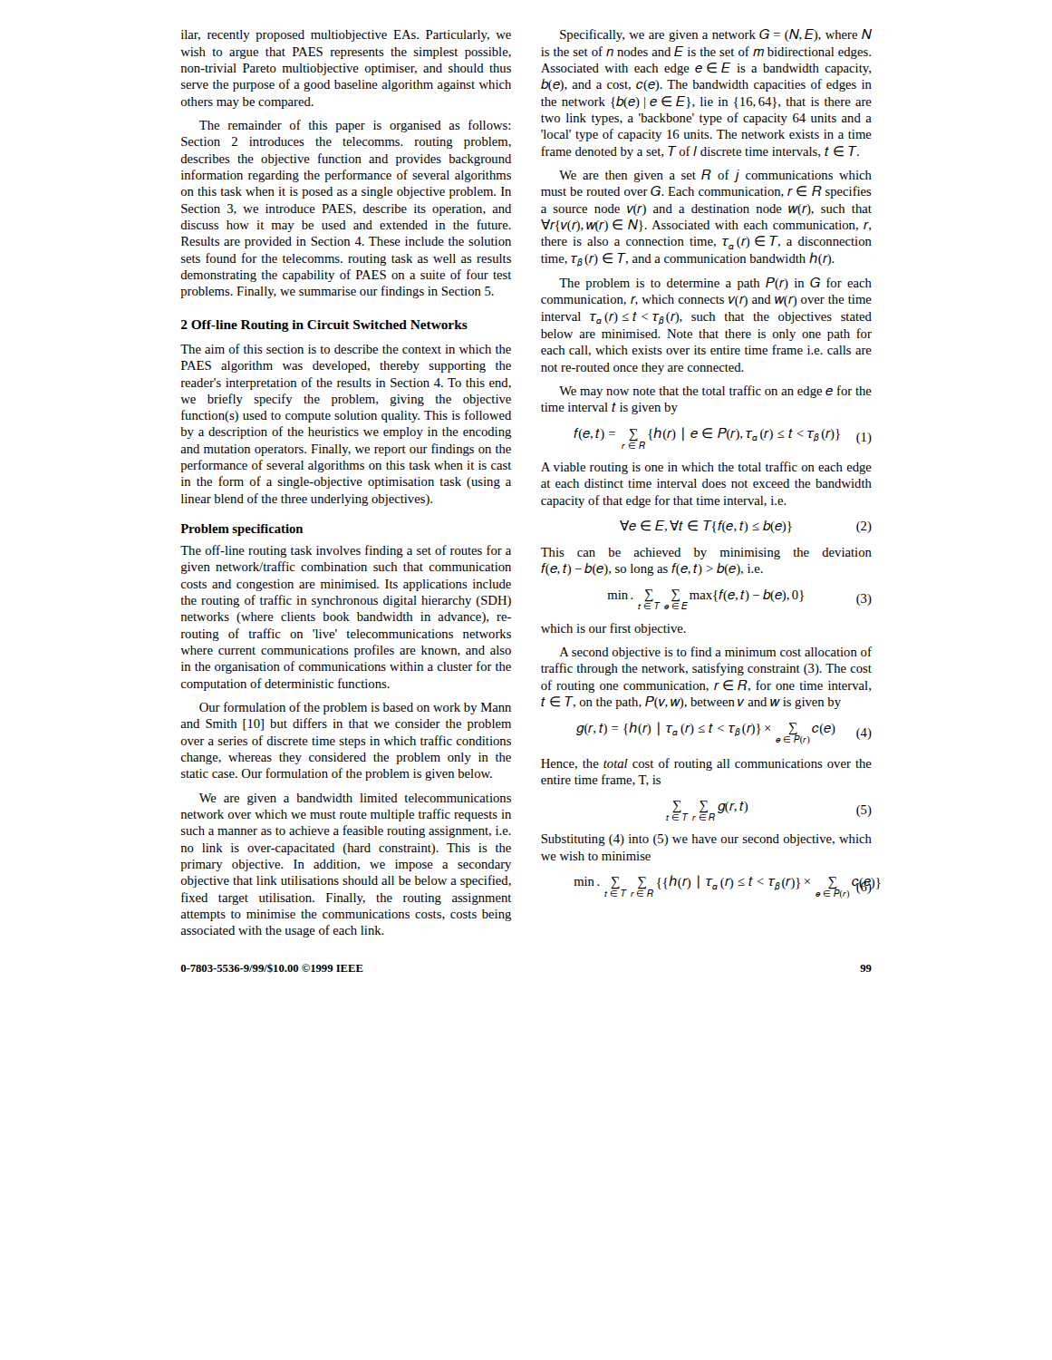ilar, recently proposed multiobjective EAs. Particularly, we wish to argue that PAES represents the simplest possible, non-trivial Pareto multiobjective optimiser, and should thus serve the purpose of a good baseline algorithm against which others may be compared.
The remainder of this paper is organised as follows: Section 2 introduces the telecomms. routing problem, describes the objective function and provides background information regarding the performance of several algorithms on this task when it is posed as a single objective problem. In Section 3, we introduce PAES, describe its operation, and discuss how it may be used and extended in the future. Results are provided in Section 4. These include the solution sets found for the telecomms. routing task as well as results demonstrating the capability of PAES on a suite of four test problems. Finally, we summarise our findings in Section 5.
2 Off-line Routing in Circuit Switched Networks
The aim of this section is to describe the context in which the PAES algorithm was developed, thereby supporting the reader's interpretation of the results in Section 4. To this end, we briefly specify the problem, giving the objective function(s) used to compute solution quality. This is followed by a description of the heuristics we employ in the encoding and mutation operators. Finally, we report our findings on the performance of several algorithms on this task when it is cast in the form of a single-objective optimisation task (using a linear blend of the three underlying objectives).
Problem specification
The off-line routing task involves finding a set of routes for a given network/traffic combination such that communication costs and congestion are minimised. Its applications include the routing of traffic in synchronous digital hierarchy (SDH) networks (where clients book bandwidth in advance), re-routing of traffic on 'live' telecommunications networks where current communications profiles are known, and also in the organisation of communications within a cluster for the computation of deterministic functions.
Our formulation of the problem is based on work by Mann and Smith [10] but differs in that we consider the problem over a series of discrete time steps in which traffic conditions change, whereas they considered the problem only in the static case. Our formulation of the problem is given below.
We are given a bandwidth limited telecommunications network over which we must route multiple traffic requests in such a manner as to achieve a feasible routing assignment, i.e. no link is over-capacitated (hard constraint). This is the primary objective. In addition, we impose a secondary objective that link utilisations should all be below a specified, fixed target utilisation. Finally, the routing assignment attempts to minimise the communications costs, costs being associated with the usage of each link.
Specifically, we are given a network G=(N,E), where N is the set of n nodes and E is the set of m bidirectional edges. Associated with each edge e∈E is a bandwidth capacity, b(e), and a cost, c(e). The bandwidth capacities of edges in the network {b(e)|e∈E}, lie in {16,64}, that is there are two link types, a 'backbone' type of capacity 64 units and a 'local' type of capacity 16 units. The network exists in a time frame denoted by a set, T of l discrete time intervals, t∈T.
We are then given a set R of j communications which must be routed over G. Each communication, r∈R specifies a source node v(r) and a destination node w(r), such that ∀r{v(r),w(r)∈N}. Associated with each communication, r, there is also a connection time, τα(r)∈T, a disconnection time, τβ(r)∈T, and a communication bandwidth h(r).
The problem is to determine a path P(r) in G for each communication, r, which connects v(r) and w(r) over the time interval τα(r)≤t<τβ(r), such that the objectives stated below are minimised. Note that there is only one path for each call, which exists over its entire time frame i.e. calls are not re-routed once they are connected.
We may now note that the total traffic on an edge e for the time interval t is given by
f(e,t)= ∑r∈R {h(r)∣e∈P(r), τα(r)≤t< τβ(r)} (1)
A viable routing is one in which the total traffic on each edge at each distinct time interval does not exceed the bandwidth capacity of that edge for that time interval, i.e.
∀e∈E, ∀t∈T {f(e,t)≤b(e)} (2)
This can be achieved by minimising the deviation f(e,t)−b(e), so long as f(e,t)>b(e), i.e.
min. ∑t∈T ∑e∈E max{f(e,t)−b(e),0} (3)
which is our first objective.
A second objective is to find a minimum cost allocation of traffic through the network, satisfying constraint (3). The cost of routing one communication, r∈R, for one time interval, t∈T, on the path, P(v,w), between v and w is given by
g(r,t)= {h(r)∣ τα(r)≤t< τβ(r)} × ∑e∈P(r) c(e) (4)
Hence, the total cost of routing all communications over the entire time frame, T, is
∑t∈T ∑r∈R g(r,t) (5)
Substituting (4) into (5) we have our second objective, which we wish to minimise
min. ∑t∈T ∑r∈R { {h(r)∣ τα(r)≤t< τβ(r)} × ∑e∈P(r) c(e) } (6)
0-7803-5536-9/99/$10.00 ©1999 IEEE 99